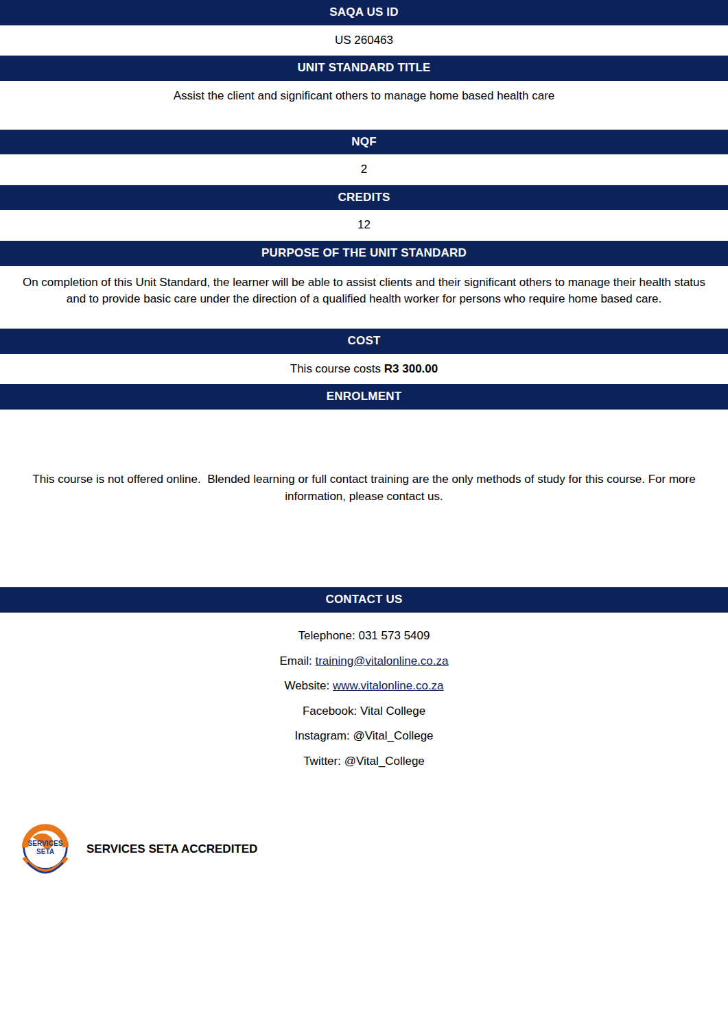SAQA US ID
US 260463
UNIT STANDARD TITLE
Assist the client and significant others to manage home based health care
NQF
2
CREDITS
12
PURPOSE OF THE UNIT STANDARD
On completion of this Unit Standard, the learner will be able to assist clients and their significant others to manage their health status and to provide basic care under the direction of a qualified health worker for persons who require home based care.
COST
This course costs R3 300.00
ENROLMENT
This course is not offered online. Blended learning or full contact training are the only methods of study for this course. For more information, please contact us.
CONTACT US
Telephone: 031 573 5409
Email: training@vitalonline.co.za
Website: www.vitalonline.co.za
Facebook: Vital College
Instagram: @Vital_College
Twitter: @Vital_College
SERVICES SETA
SERVICES SETA ACCREDITED